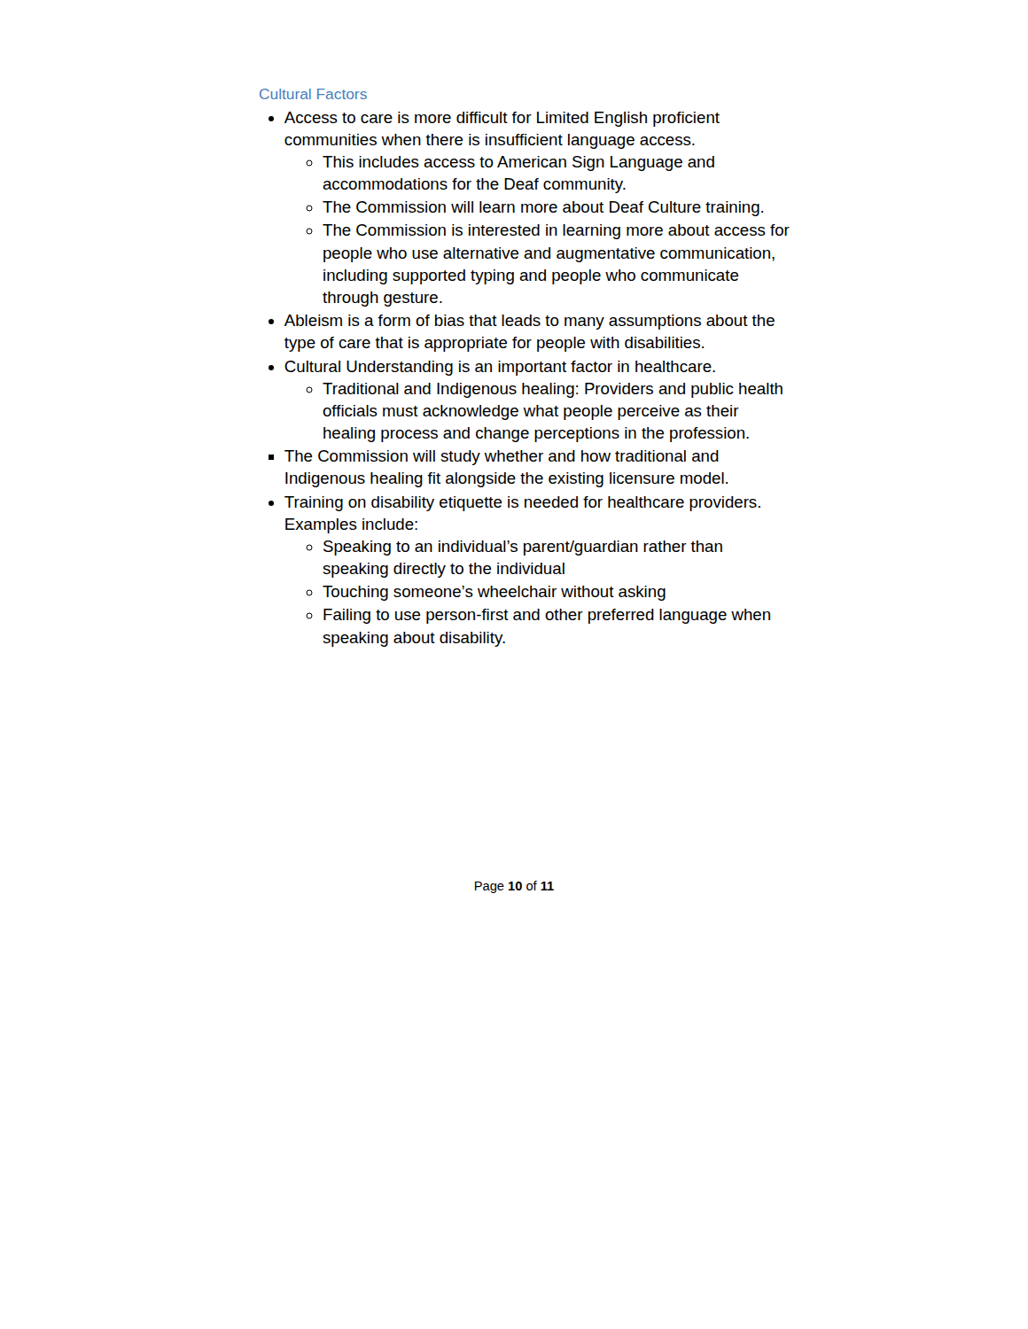Cultural Factors
Access to care is more difficult for Limited English proficient communities when there is insufficient language access.
This includes access to American Sign Language and accommodations for the Deaf community.
The Commission will learn more about Deaf Culture training.
The Commission is interested in learning more about access for people who use alternative and augmentative communication, including supported typing and people who communicate through gesture.
Ableism is a form of bias that leads to many assumptions about the type of care that is appropriate for people with disabilities.
Cultural Understanding is an important factor in healthcare.
Traditional and Indigenous healing: Providers and public health officials must acknowledge what people perceive as their healing process and change perceptions in the profession.
The Commission will study whether and how traditional and Indigenous healing fit alongside the existing licensure model.
Training on disability etiquette is needed for healthcare providers. Examples include:
Speaking to an individual’s parent/guardian rather than speaking directly to the individual
Touching someone’s wheelchair without asking
Failing to use person-first and other preferred language when speaking about disability.
Page 10 of 11